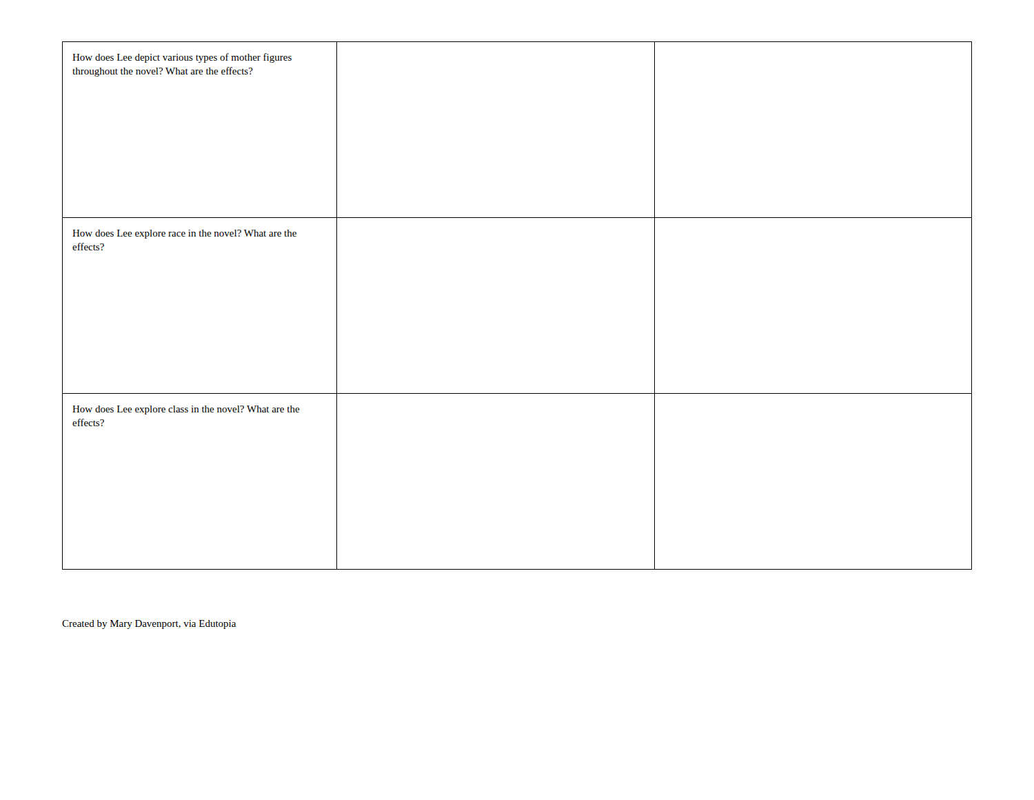| How does Lee depict various types of mother figures throughout the novel? What are the effects? | | |
| How does Lee explore race in the novel? What are the effects? | | |
| How does Lee explore class in the novel? What are the effects? | | |
Created by Mary Davenport, via Edutopia